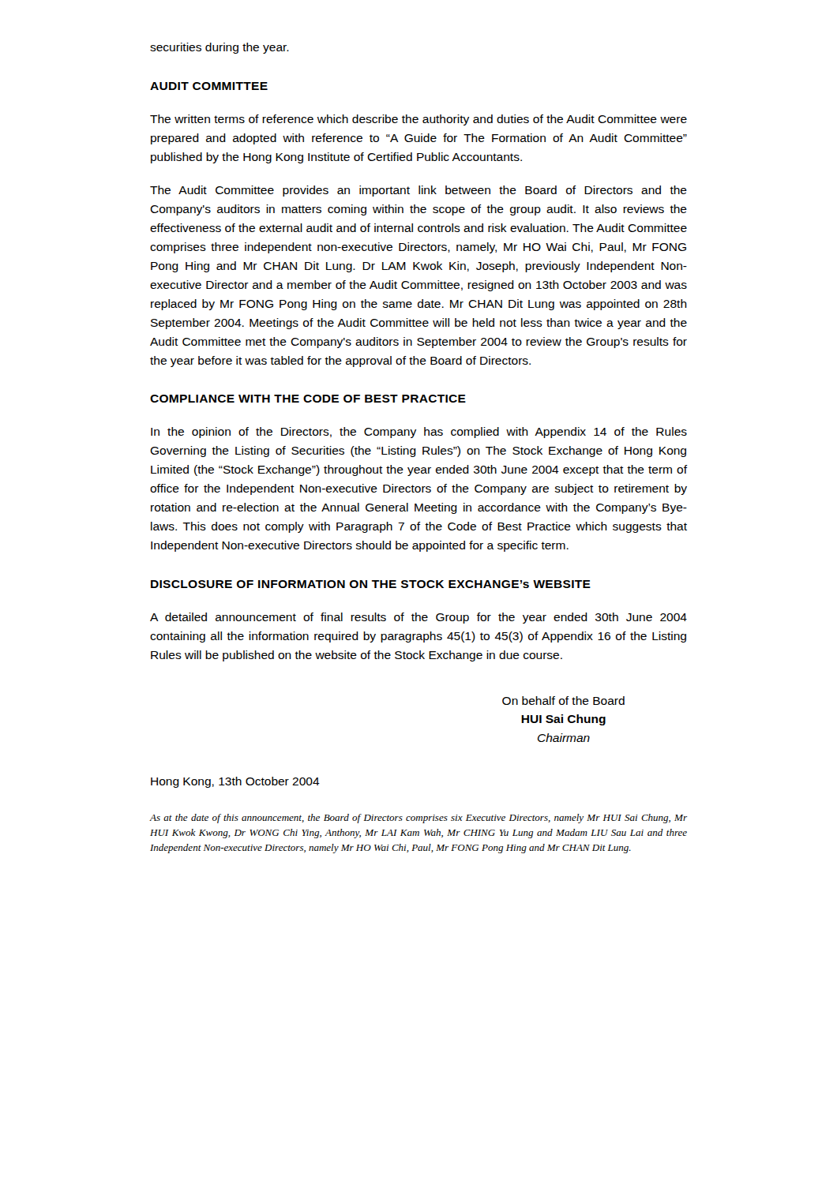securities during the year.
AUDIT COMMITTEE
The written terms of reference which describe the authority and duties of the Audit Committee were prepared and adopted with reference to “A Guide for The Formation of An Audit Committee” published by the Hong Kong Institute of Certified Public Accountants.
The Audit Committee provides an important link between the Board of Directors and the Company's auditors in matters coming within the scope of the group audit. It also reviews the effectiveness of the external audit and of internal controls and risk evaluation. The Audit Committee comprises three independent non-executive Directors, namely, Mr HO Wai Chi, Paul, Mr FONG Pong Hing and Mr CHAN Dit Lung. Dr LAM Kwok Kin, Joseph, previously Independent Non-executive Director and a member of the Audit Committee, resigned on 13th October 2003 and was replaced by Mr FONG Pong Hing on the same date. Mr CHAN Dit Lung was appointed on 28th September 2004. Meetings of the Audit Committee will be held not less than twice a year and the Audit Committee met the Company's auditors in September 2004 to review the Group's results for the year before it was tabled for the approval of the Board of Directors.
COMPLIANCE WITH THE CODE OF BEST PRACTICE
In the opinion of the Directors, the Company has complied with Appendix 14 of the Rules Governing the Listing of Securities (the “Listing Rules”) on The Stock Exchange of Hong Kong Limited (the “Stock Exchange”) throughout the year ended 30th June 2004 except that the term of office for the Independent Non-executive Directors of the Company are subject to retirement by rotation and re-election at the Annual General Meeting in accordance with the Company’s Bye-laws. This does not comply with Paragraph 7 of the Code of Best Practice which suggests that Independent Non-executive Directors should be appointed for a specific term.
DISCLOSURE OF INFORMATION ON THE STOCK EXCHANGE’s WEBSITE
A detailed announcement of final results of the Group for the year ended 30th June 2004 containing all the information required by paragraphs 45(1) to 45(3) of Appendix 16 of the Listing Rules will be published on the website of the Stock Exchange in due course.
On behalf of the Board
HUI Sai Chung
Chairman
Hong Kong, 13th October 2004
As at the date of this announcement, the Board of Directors comprises six Executive Directors, namely Mr HUI Sai Chung, Mr HUI Kwok Kwong, Dr WONG Chi Ying, Anthony, Mr LAI Kam Wah, Mr CHING Yu Lung and Madam LIU Sau Lai and three Independent Non-executive Directors, namely Mr HO Wai Chi, Paul, Mr FONG Pong Hing and Mr CHAN Dit Lung.